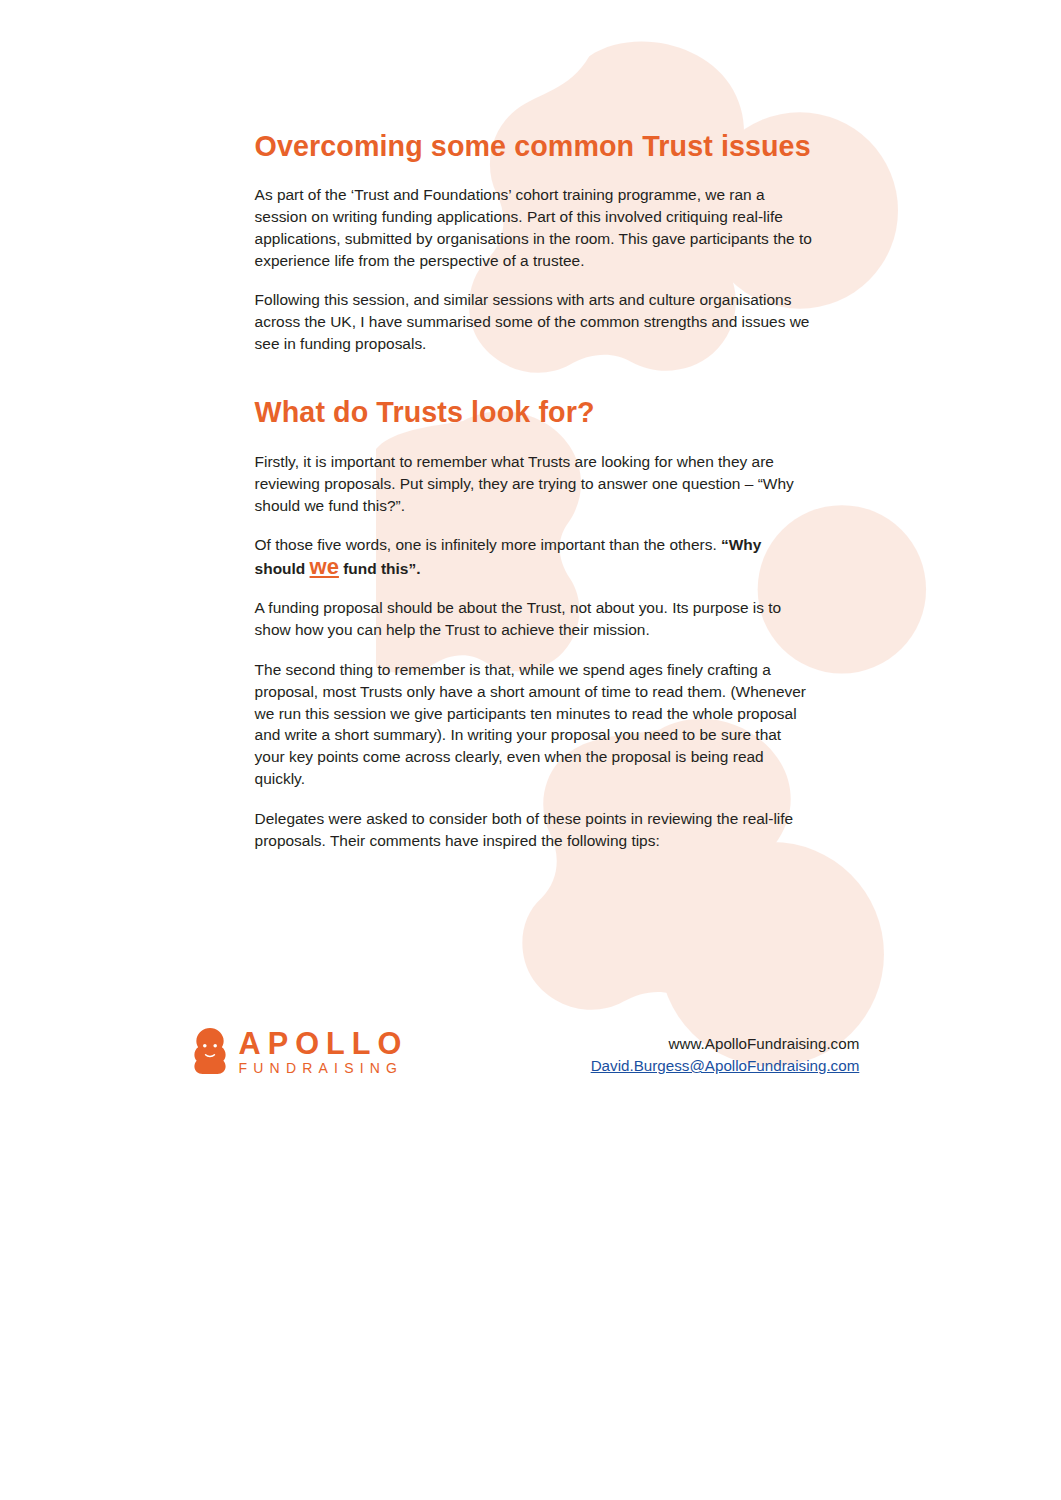Overcoming some common Trust issues
As part of the ‘Trust and Foundations’ cohort training programme, we ran a session on writing funding applications. Part of this involved critiquing real-life applications, submitted by organisations in the room. This gave participants the to experience life from the perspective of a trustee.
Following this session, and similar sessions with arts and culture organisations across the UK, I have summarised some of the common strengths and issues we see in funding proposals.
What do Trusts look for?
Firstly, it is important to remember what Trusts are looking for when they are reviewing proposals. Put simply, they are trying to answer one question – “Why should we fund this?”.
Of those five words, one is infinitely more important than the others. “Why should we fund this”.
A funding proposal should be about the Trust, not about you. Its purpose is to show how you can help the Trust to achieve their mission.
The second thing to remember is that, while we spend ages finely crafting a proposal, most Trusts only have a short amount of time to read them. (Whenever we run this session we give participants ten minutes to read the whole proposal and write a short summary). In writing your proposal you need to be sure that your key points come across clearly, even when the proposal is being read quickly.
Delegates were asked to consider both of these points in reviewing the real-life proposals. Their comments have inspired the following tips:
APOLLO FUNDRAISING
www.ApolloFundraising.com
David.Burgess@ApolloFundraising.com